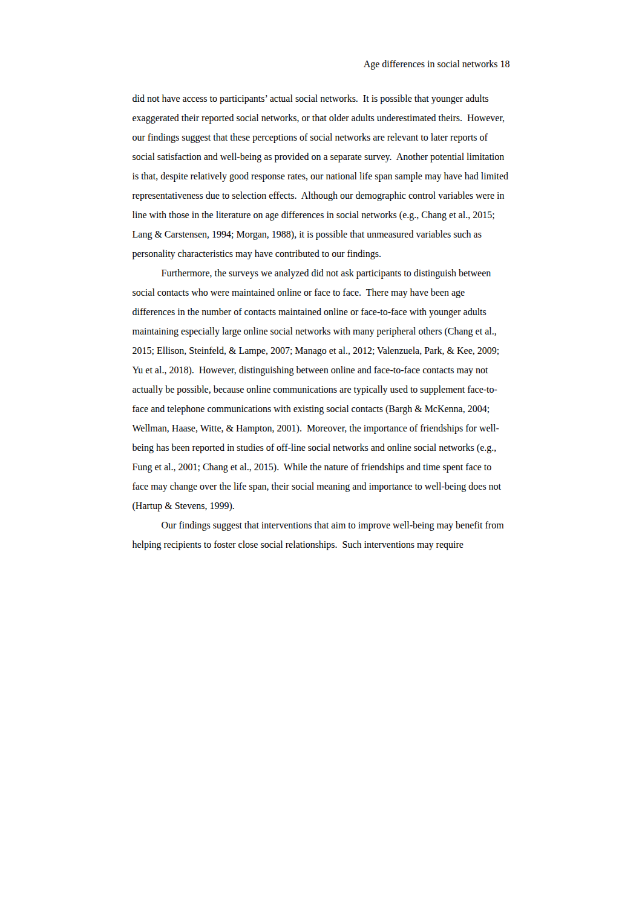Age differences in social networks 18
did not have access to participants’ actual social networks. It is possible that younger adults exaggerated their reported social networks, or that older adults underestimated theirs. However, our findings suggest that these perceptions of social networks are relevant to later reports of social satisfaction and well-being as provided on a separate survey. Another potential limitation is that, despite relatively good response rates, our national life span sample may have had limited representativeness due to selection effects. Although our demographic control variables were in line with those in the literature on age differences in social networks (e.g., Chang et al., 2015; Lang & Carstensen, 1994; Morgan, 1988), it is possible that unmeasured variables such as personality characteristics may have contributed to our findings.
Furthermore, the surveys we analyzed did not ask participants to distinguish between social contacts who were maintained online or face to face. There may have been age differences in the number of contacts maintained online or face-to-face with younger adults maintaining especially large online social networks with many peripheral others (Chang et al., 2015; Ellison, Steinfeld, & Lampe, 2007; Manago et al., 2012; Valenzuela, Park, & Kee, 2009; Yu et al., 2018). However, distinguishing between online and face-to-face contacts may not actually be possible, because online communications are typically used to supplement face-to-face and telephone communications with existing social contacts (Bargh & McKenna, 2004; Wellman, Haase, Witte, & Hampton, 2001). Moreover, the importance of friendships for well-being has been reported in studies of off-line social networks and online social networks (e.g., Fung et al., 2001; Chang et al., 2015). While the nature of friendships and time spent face to face may change over the life span, their social meaning and importance to well-being does not (Hartup & Stevens, 1999).
Our findings suggest that interventions that aim to improve well-being may benefit from helping recipients to foster close social relationships. Such interventions may require